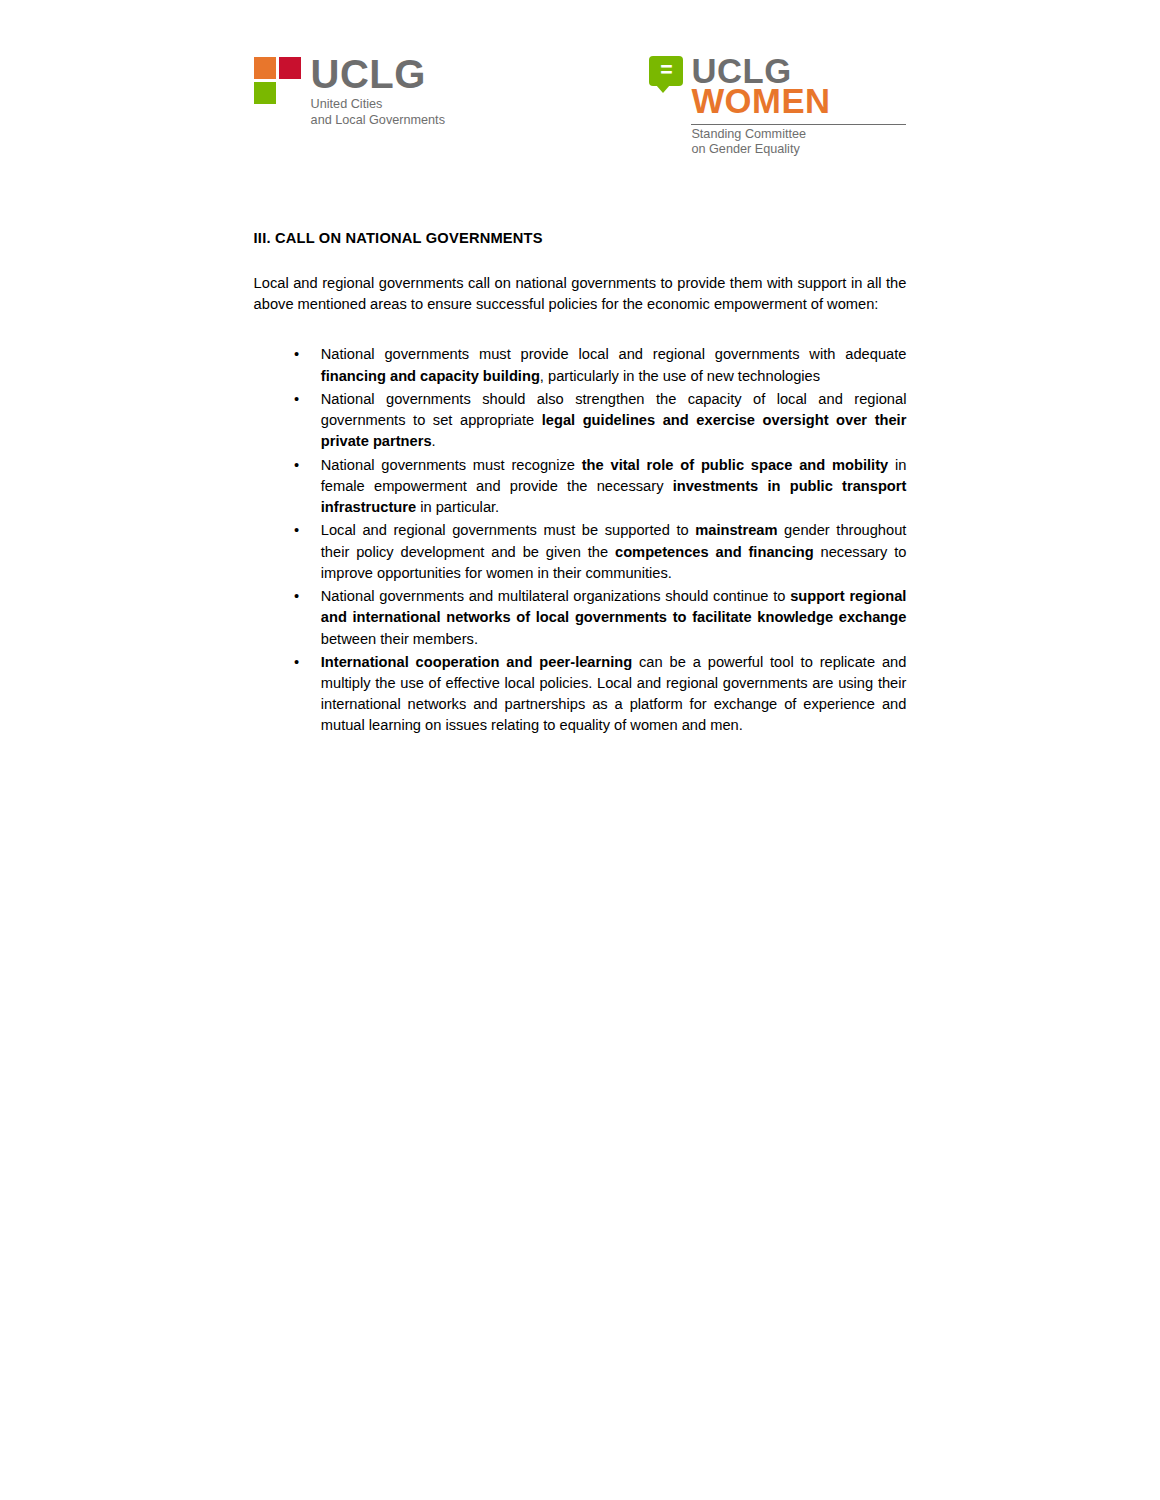UCLG
United Cities
and Local Governments
=
UCLG
WOMEN
Standing Committee
on Gender Equality
III. CALL ON NATIONAL GOVERNMENTS
Local and regional governments call on national governments to provide them with support in all the above mentioned areas to ensure successful policies for the economic empowerment of women:
National governments must provide local and regional governments with adequate financing and capacity building, particularly in the use of new technologies
National governments should also strengthen the capacity of local and regional governments to set appropriate legal guidelines and exercise oversight over their private partners.
National governments must recognize the vital role of public space and mobility in female empowerment and provide the necessary investments in public transport infrastructure in particular.
Local and regional governments must be supported to mainstream gender throughout their policy development and be given the competences and financing necessary to improve opportunities for women in their communities.
National governments and multilateral organizations should continue to support regional and international networks of local governments to facilitate knowledge exchange between their members.
International cooperation and peer-learning can be a powerful tool to replicate and multiply the use of effective local policies. Local and regional governments are using their international networks and partnerships as a platform for exchange of experience and mutual learning on issues relating to equality of women and men.